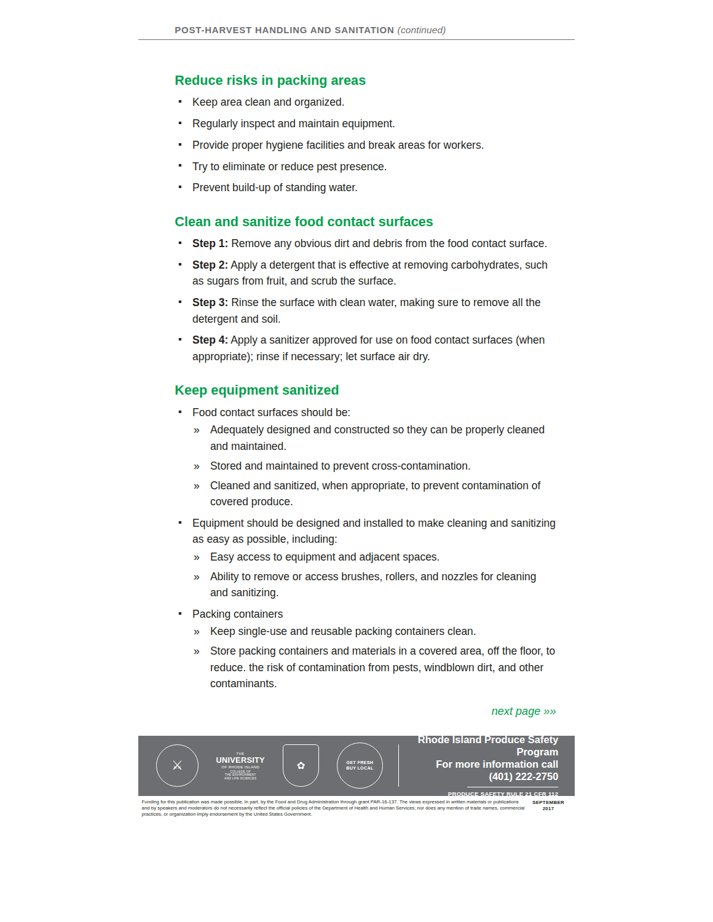Post-Harvest Handling and Sanitation (continued)
Reduce risks in packing areas
Keep area clean and organized.
Regularly inspect and maintain equipment.
Provide proper hygiene facilities and break areas for workers.
Try to eliminate or reduce pest presence.
Prevent build-up of standing water.
Clean and sanitize food contact surfaces
Step 1: Remove any obvious dirt and debris from the food contact surface.
Step 2: Apply a detergent that is effective at removing carbohydrates, such as sugars from fruit, and scrub the surface.
Step 3: Rinse the surface with clean water, making sure to remove all the detergent and soil.
Step 4: Apply a sanitizer approved for use on food contact surfaces (when appropriate); rinse if necessary; let surface air dry.
Keep equipment sanitized
Food contact surfaces should be:
Adequately designed and constructed so they can be properly cleaned and maintained.
Stored and maintained to prevent cross-contamination.
Cleaned and sanitized, when appropriate, to prevent contamination of covered produce.
Equipment should be designed and installed to make cleaning and sanitizing as easy as possible, including:
Easy access to equipment and adjacent spaces.
Ability to remove or access brushes, rollers, and nozzles for cleaning and sanitizing.
Packing containers
Keep single-use and reusable packing containers clean.
Store packing containers and materials in a covered area, off the floor, to reduce. the risk of contamination from pests, windblown dirt, and other contaminants.
next page »»
⚔
THE UNIVERSITY OF RHODE ISLAND COLLEGE OF
THE ENVIRONMENT
AND LIFE SCIENCES
✿
GET FRESH BUY LOCAL
Rhode Island Produce Safety Program
For more information call (401) 222-2750
PRODUCE SAFETY RULE 21 CFR 112
Funding for this publication was made possible, in part, by the Food and Drug Administration through grant PAR-16-137. The views expressed in written materials or publications and by speakers and moderators do not necessarily reflect the official policies of the Department of Health and Human Services; nor does any mention of trade names, commercial practices, or organization imply endorsement by the United States Government.
SEPTEMBER
2017